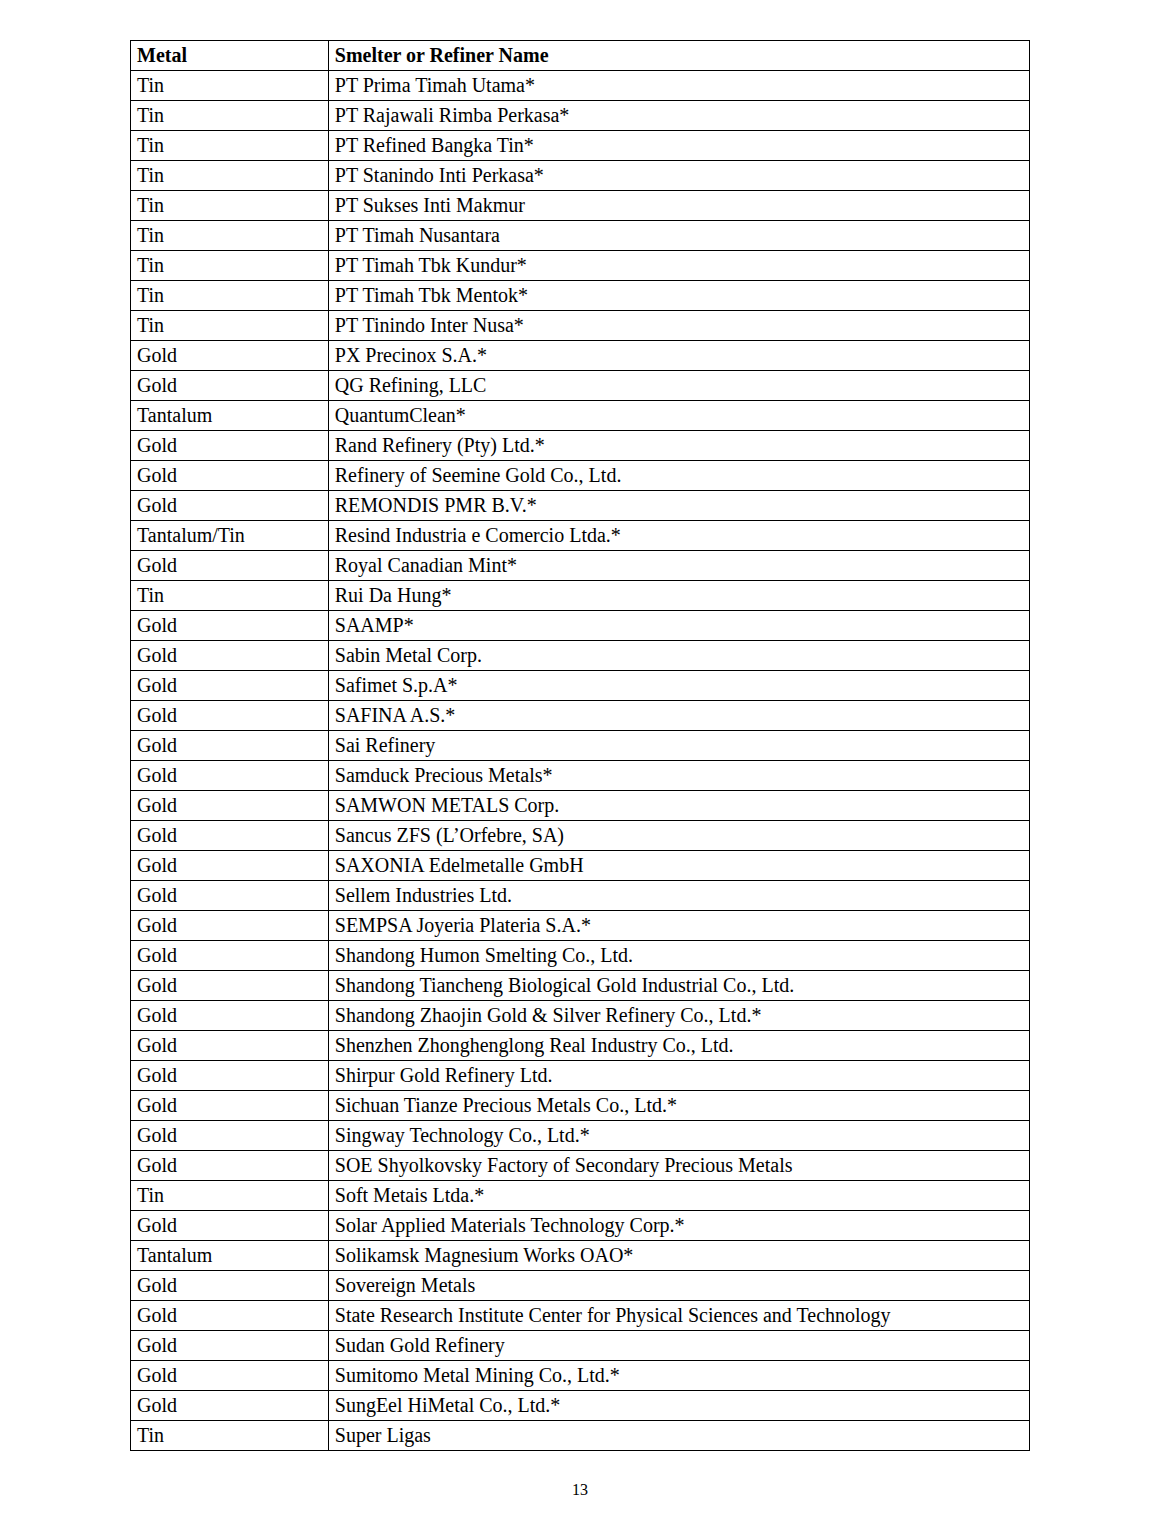| Metal | Smelter or Refiner Name |
| --- | --- |
| Tin | PT Prima Timah Utama* |
| Tin | PT Rajawali Rimba Perkasa* |
| Tin | PT Refined Bangka Tin* |
| Tin | PT Stanindo Inti Perkasa* |
| Tin | PT Sukses Inti Makmur |
| Tin | PT Timah Nusantara |
| Tin | PT Timah Tbk Kundur* |
| Tin | PT Timah Tbk Mentok* |
| Tin | PT Tinindo Inter Nusa* |
| Gold | PX Precinox S.A.* |
| Gold | QG Refining, LLC |
| Tantalum | QuantumClean* |
| Gold | Rand Refinery (Pty) Ltd.* |
| Gold | Refinery of Seemine Gold Co., Ltd. |
| Gold | REMONDIS PMR B.V.* |
| Tantalum/Tin | Resind Industria e Comercio Ltda.* |
| Gold | Royal Canadian Mint* |
| Tin | Rui Da Hung* |
| Gold | SAAMP* |
| Gold | Sabin Metal Corp. |
| Gold | Safimet S.p.A* |
| Gold | SAFINA A.S.* |
| Gold | Sai Refinery |
| Gold | Samduck Precious Metals* |
| Gold | SAMWON METALS Corp. |
| Gold | Sancus ZFS (L’Orfebre, SA) |
| Gold | SAXONIA Edelmetalle GmbH |
| Gold | Sellem Industries Ltd. |
| Gold | SEMPSA Joyeria Plateria S.A.* |
| Gold | Shandong Humon Smelting Co., Ltd. |
| Gold | Shandong Tiancheng Biological Gold Industrial Co., Ltd. |
| Gold | Shandong Zhaojin Gold & Silver Refinery Co., Ltd.* |
| Gold | Shenzhen Zhonghenglong Real Industry Co., Ltd. |
| Gold | Shirpur Gold Refinery Ltd. |
| Gold | Sichuan Tianze Precious Metals Co., Ltd.* |
| Gold | Singway Technology Co., Ltd.* |
| Gold | SOE Shyolkovsky Factory of Secondary Precious Metals |
| Tin | Soft Metais Ltda.* |
| Gold | Solar Applied Materials Technology Corp.* |
| Tantalum | Solikamsk Magnesium Works OAO* |
| Gold | Sovereign Metals |
| Gold | State Research Institute Center for Physical Sciences and Technology |
| Gold | Sudan Gold Refinery |
| Gold | Sumitomo Metal Mining Co., Ltd.* |
| Gold | SungEel HiMetal Co., Ltd.* |
| Tin | Super Ligas |
13